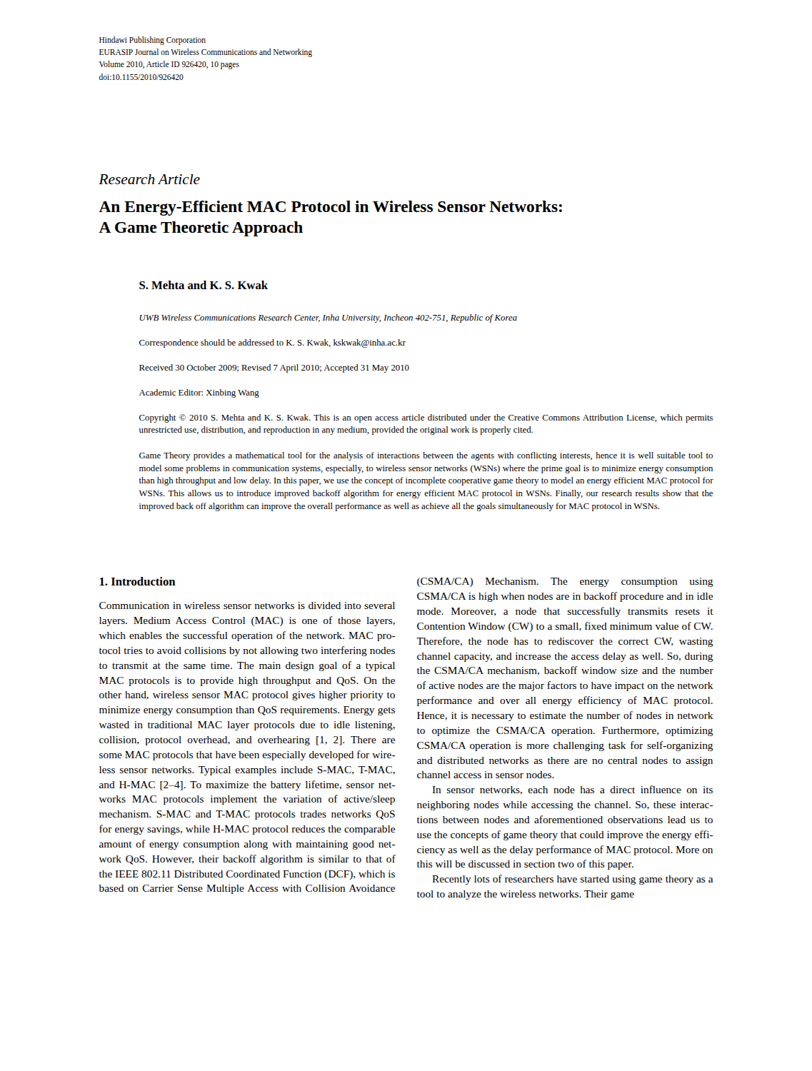Hindawi Publishing Corporation
EURASIP Journal on Wireless Communications and Networking
Volume 2010, Article ID 926420, 10 pages
doi:10.1155/2010/926420
Research Article
An Energy-Efficient MAC Protocol in Wireless Sensor Networks:
A Game Theoretic Approach
S. Mehta and K. S. Kwak
UWB Wireless Communications Research Center, Inha University, Incheon 402-751, Republic of Korea
Correspondence should be addressed to K. S. Kwak, kskwak@inha.ac.kr
Received 30 October 2009; Revised 7 April 2010; Accepted 31 May 2010
Academic Editor: Xinbing Wang
Copyright © 2010 S. Mehta and K. S. Kwak. This is an open access article distributed under the Creative Commons Attribution License, which permits unrestricted use, distribution, and reproduction in any medium, provided the original work is properly cited.
Game Theory provides a mathematical tool for the analysis of interactions between the agents with conflicting interests, hence it is well suitable tool to model some problems in communication systems, especially, to wireless sensor networks (WSNs) where the prime goal is to minimize energy consumption than high throughput and low delay. In this paper, we use the concept of incomplete cooperative game theory to model an energy efficient MAC protocol for WSNs. This allows us to introduce improved backoff algorithm for energy efficient MAC protocol in WSNs. Finally, our research results show that the improved back off algorithm can improve the overall performance as well as achieve all the goals simultaneously for MAC protocol in WSNs.
1. Introduction
Communication in wireless sensor networks is divided into several layers. Medium Access Control (MAC) is one of those layers, which enables the successful operation of the network. MAC protocol tries to avoid collisions by not allowing two interfering nodes to transmit at the same time. The main design goal of a typical MAC protocols is to provide high throughput and QoS. On the other hand, wireless sensor MAC protocol gives higher priority to minimize energy consumption than QoS requirements. Energy gets wasted in traditional MAC layer protocols due to idle listening, collision, protocol overhead, and overhearing [1, 2]. There are some MAC protocols that have been especially developed for wireless sensor networks. Typical examples include S-MAC, T-MAC, and H-MAC [2–4]. To maximize the battery lifetime, sensor networks MAC protocols implement the variation of active/sleep mechanism. S-MAC and T-MAC protocols trades networks QoS for energy savings, while H-MAC protocol reduces the comparable amount of energy consumption along with maintaining good network QoS. However, their backoff algorithm is similar to that of the IEEE 802.11 Distributed Coordinated Function (DCF), which is based on Carrier Sense Multiple Access with Collision Avoidance (CSMA/CA) Mechanism. The energy consumption using CSMA/CA is high when nodes are in backoff procedure and in idle mode. Moreover, a node that successfully transmits resets it Contention Window (CW) to a small, fixed minimum value of CW. Therefore, the node has to rediscover the correct CW, wasting channel capacity, and increase the access delay as well. So, during the CSMA/CA mechanism, backoff window size and the number of active nodes are the major factors to have impact on the network performance and over all energy efficiency of MAC protocol. Hence, it is necessary to estimate the number of nodes in network to optimize the CSMA/CA operation. Furthermore, optimizing CSMA/CA operation is more challenging task for self-organizing and distributed networks as there are no central nodes to assign channel access in sensor nodes.
In sensor networks, each node has a direct influence on its neighboring nodes while accessing the channel. So, these interactions between nodes and aforementioned observations lead us to use the concepts of game theory that could improve the energy efficiency as well as the delay performance of MAC protocol. More on this will be discussed in section two of this paper.
Recently lots of researchers have started using game theory as a tool to analyze the wireless networks. Their game